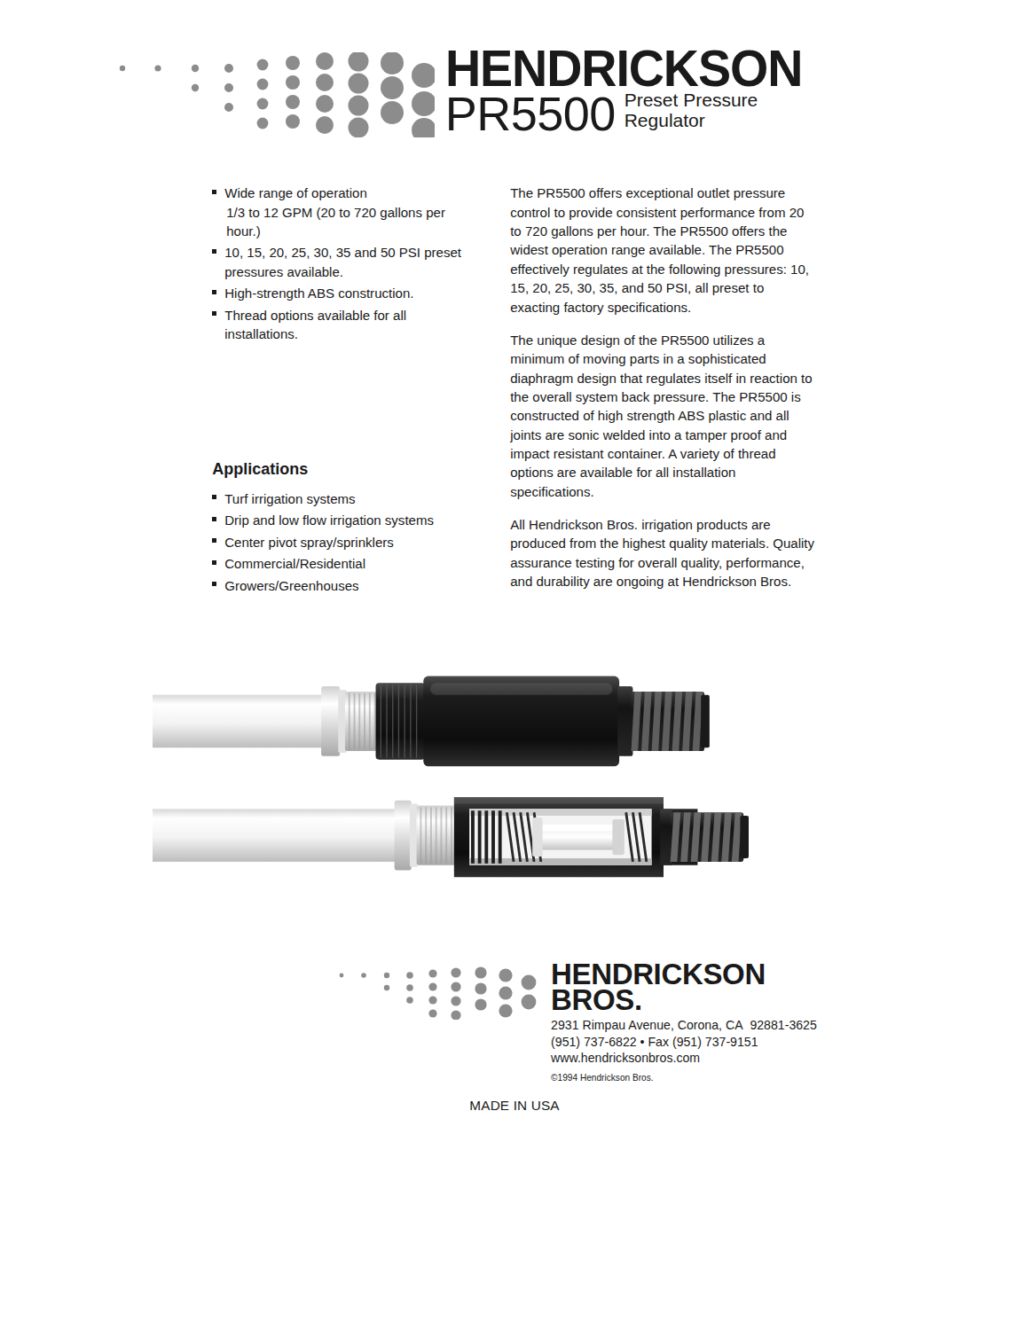HENDRICKSON
PR5500 Preset Pressure
Regulator
Wide range of operation1/3 to 12 GPM (20 to 720 gallons per hour.)
10, 15, 20, 25, 30, 35 and 50 PSI preset pressures available.
High-strength ABS construction.
Thread options available for all installations.
Applications
Turf irrigation systems
Drip and low flow irrigation systems
Center pivot spray/sprinklers
Commercial/Residential
Growers/Greenhouses
The PR5500 offers exceptional outlet pressure control to provide consistent performance from 20 to 720 gallons per hour. The PR5500 offers the widest operation range available. The PR5500 effectively regulates at the following pressures: 10, 15, 20, 25, 30, 35, and 50 PSI, all preset to exacting factory specifications.
The unique design of the PR5500 utilizes a minimum of moving parts in a sophisticated diaphragm design that regulates itself in reaction to the overall system back pressure. The PR5500 is constructed of high strength ABS plastic and all joints are sonic welded into a tamper proof and impact resistant container. A variety of thread options are available for all installation specifications.
All Hendrickson Bros. irrigation products are produced from the highest quality materials. Quality assurance testing for overall quality, performance, and durability are ongoing at Hendrickson Bros.
HENDRICKSON BROS.
2931 Rimpau Avenue, Corona, CA 92881-3625
(951) 737-6822 • Fax (951) 737-9151
www.hendricksonbros.com
©1994 Hendrickson Bros.
MADE IN USA